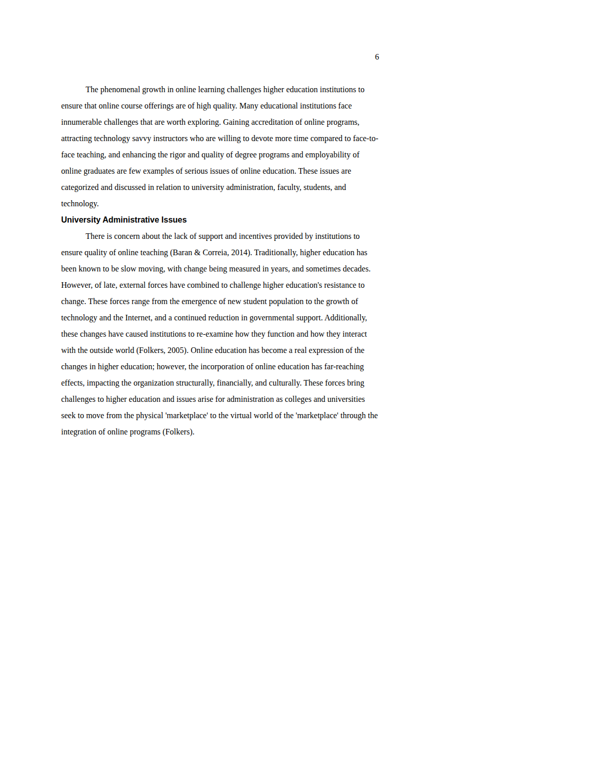6
The phenomenal growth in online learning challenges higher education institutions to ensure that online course offerings are of high quality. Many educational institutions face innumerable challenges that are worth exploring. Gaining accreditation of online programs, attracting technology savvy instructors who are willing to devote more time compared to face-to-face teaching, and enhancing the rigor and quality of degree programs and employability of online graduates are few examples of serious issues of online education. These issues are categorized and discussed in relation to university administration, faculty, students, and technology.
University Administrative Issues
There is concern about the lack of support and incentives provided by institutions to ensure quality of online teaching (Baran & Correia, 2014). Traditionally, higher education has been known to be slow moving, with change being measured in years, and sometimes decades. However, of late, external forces have combined to challenge higher education's resistance to change. These forces range from the emergence of new student population to the growth of technology and the Internet, and a continued reduction in governmental support. Additionally, these changes have caused institutions to re-examine how they function and how they interact with the outside world (Folkers, 2005). Online education has become a real expression of the changes in higher education; however, the incorporation of online education has far-reaching effects, impacting the organization structurally, financially, and culturally. These forces bring challenges to higher education and issues arise for administration as colleges and universities seek to move from the physical 'marketplace' to the virtual world of the 'marketplace' through the integration of online programs (Folkers).